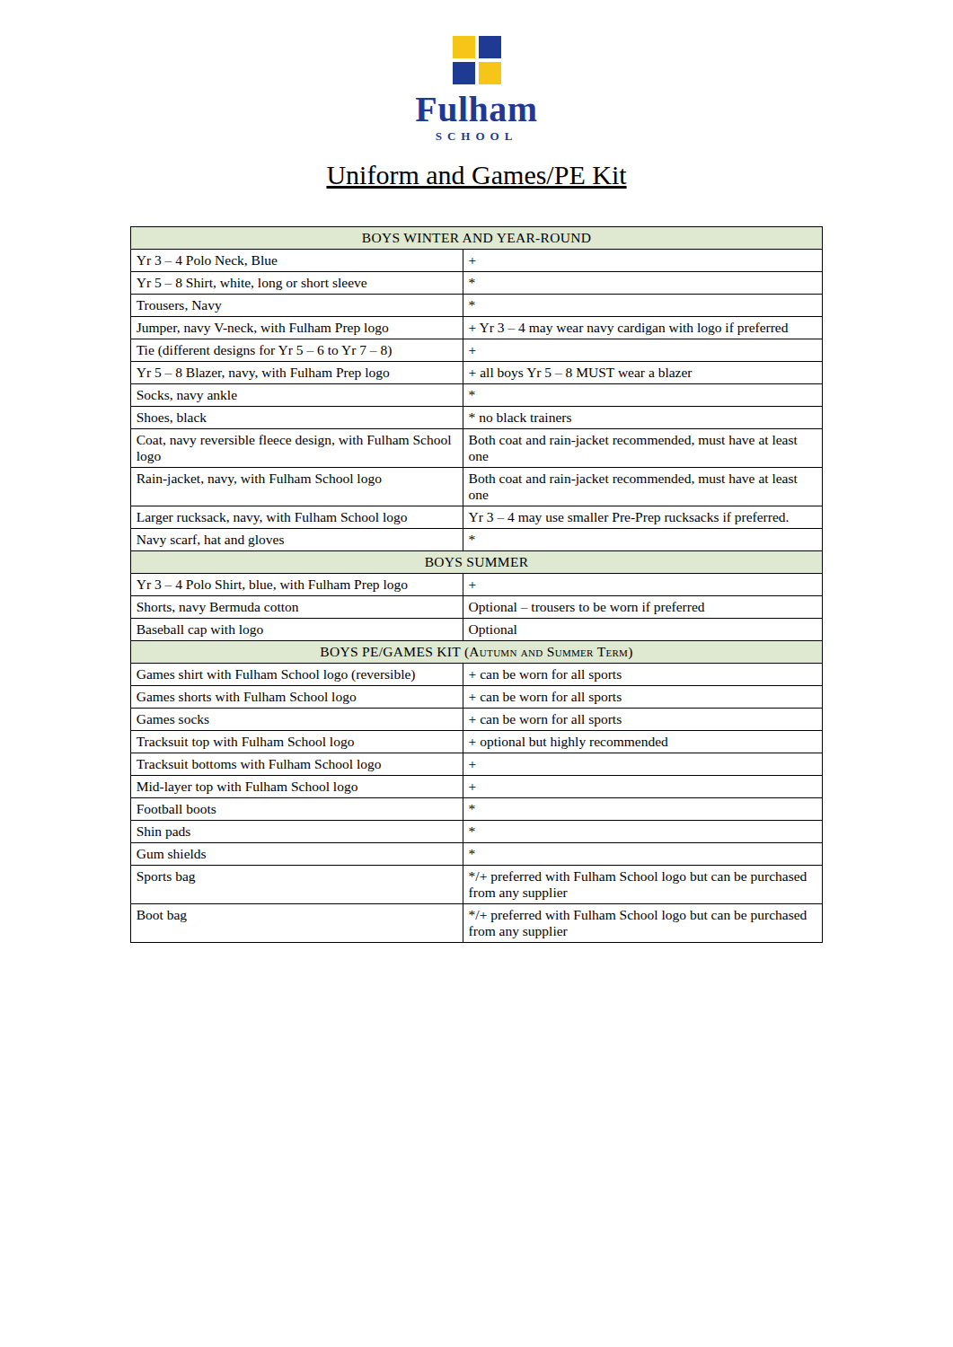Fulham
SCHOOL
Uniform and Games/PE Kit
| BOYS WINTER AND YEAR-ROUND |
| --- |
| Yr 3 – 4 Polo Neck, Blue | + |
| Yr 5 – 8 Shirt, white, long or short sleeve | * |
| Trousers, Navy | * |
| Jumper, navy V-neck, with Fulham Prep logo | + Yr 3 – 4 may wear navy cardigan with logo if preferred |
| Tie (different designs for Yr 5 – 6 to Yr 7 – 8) | + |
| Yr 5 – 8 Blazer, navy, with Fulham Prep logo | + all boys Yr 5 – 8 MUST wear a blazer |
| Socks, navy ankle | * |
| Shoes, black | * no black trainers |
| Coat, navy reversible fleece design, with Fulham School logo | Both coat and rain-jacket recommended, must have at least one |
| Rain-jacket, navy, with Fulham School logo | Both coat and rain-jacket recommended, must have at least one |
| Larger rucksack, navy, with Fulham School logo | Yr 3 – 4 may use smaller Pre-Prep rucksacks if preferred. |
| Navy scarf, hat and gloves | * |
| BOYS SUMMER |
| Yr 3 – 4 Polo Shirt, blue, with Fulham Prep logo | + |
| Shorts, navy Bermuda cotton | Optional – trousers to be worn if preferred |
| Baseball cap with logo | Optional |
| BOYS PE/GAMES KIT (Autumn and Summer Term) |
| Games shirt with Fulham School logo (reversible) | + can be worn for all sports |
| Games shorts with Fulham School logo | + can be worn for all sports |
| Games socks | + can be worn for all sports |
| Tracksuit top with Fulham School logo | + optional but highly recommended |
| Tracksuit bottoms with Fulham School logo | + |
| Mid-layer top with Fulham School logo | + |
| Football boots | * |
| Shin pads | * |
| Gum shields | * |
| Sports bag | */+ preferred with Fulham School logo but can be purchased from any supplier |
| Boot bag | */+ preferred with Fulham School logo but can be purchased from any supplier |